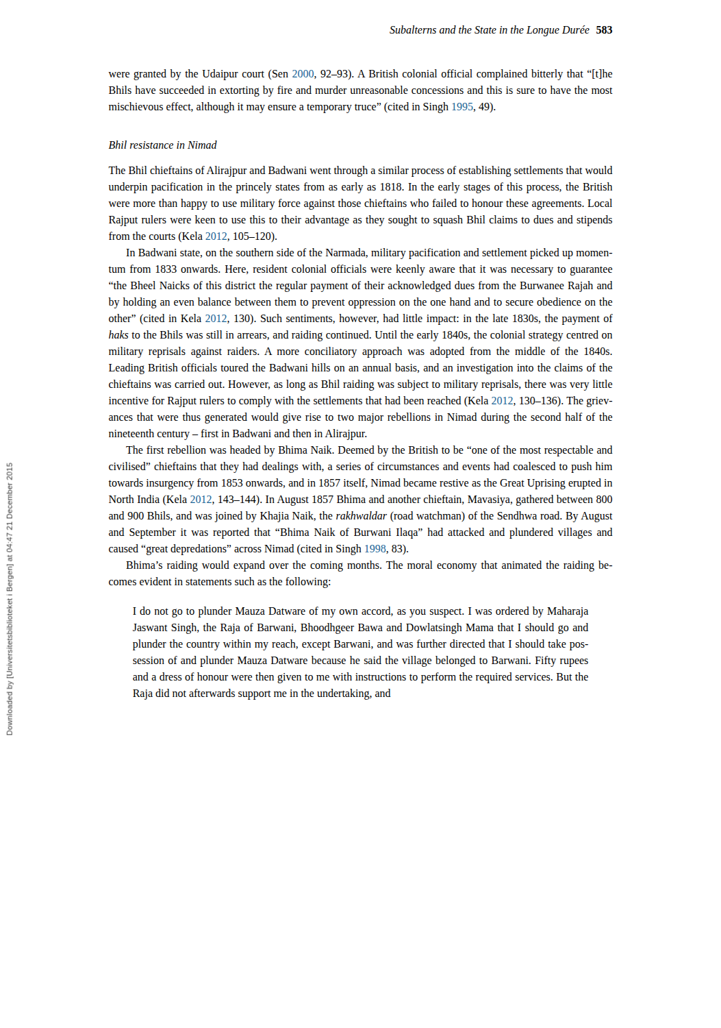Downloaded by [Universitetsbiblioteket i Bergen] at 04:47 21 December 2015
Subalterns and the State in the Longue Durée583
were granted by the Udaipur court (Sen 2000, 92–93). A British colonial official complained bitterly that “[t]he Bhils have succeeded in extorting by fire and murder unreasonable concessions and this is sure to have the most mischievous effect, although it may ensure a temporary truce” (cited in Singh 1995, 49).
Bhil resistance in Nimad
The Bhil chieftains of Alirajpur and Badwani went through a similar process of establishing settlements that would underpin pacification in the princely states from as early as 1818. In the early stages of this process, the British were more than happy to use military force against those chieftains who failed to honour these agreements. Local Rajput rulers were keen to use this to their advantage as they sought to squash Bhil claims to dues and stipends from the courts (Kela 2012, 105–120).
In Badwani state, on the southern side of the Narmada, military pacification and settlement picked up momentum from 1833 onwards. Here, resident colonial officials were keenly aware that it was necessary to guarantee “the Bheel Naicks of this district the regular payment of their acknowledged dues from the Burwanee Rajah and by holding an even balance between them to prevent oppression on the one hand and to secure obedience on the other” (cited in Kela 2012, 130). Such sentiments, however, had little impact: in the late 1830s, the payment of haks to the Bhils was still in arrears, and raiding continued. Until the early 1840s, the colonial strategy centred on military reprisals against raiders. A more conciliatory approach was adopted from the middle of the 1840s. Leading British officials toured the Badwani hills on an annual basis, and an investigation into the claims of the chieftains was carried out. However, as long as Bhil raiding was subject to military reprisals, there was very little incentive for Rajput rulers to comply with the settlements that had been reached (Kela 2012, 130–136). The grievances that were thus generated would give rise to two major rebellions in Nimad during the second half of the nineteenth century – first in Badwani and then in Alirajpur.
The first rebellion was headed by Bhima Naik. Deemed by the British to be “one of the most respectable and civilised” chieftains that they had dealings with, a series of circumstances and events had coalesced to push him towards insurgency from 1853 onwards, and in 1857 itself, Nimad became restive as the Great Uprising erupted in North India (Kela 2012, 143–144). In August 1857 Bhima and another chieftain, Mavasiya, gathered between 800 and 900 Bhils, and was joined by Khajia Naik, the rakhwaldar (road watchman) of the Sendhwa road. By August and September it was reported that “Bhima Naik of Burwani Ilaqa” had attacked and plundered villages and caused “great depredations” across Nimad (cited in Singh 1998, 83).
Bhima’s raiding would expand over the coming months. The moral economy that animated the raiding becomes evident in statements such as the following:
I do not go to plunder Mauza Datware of my own accord, as you suspect. I was ordered by Maharaja Jaswant Singh, the Raja of Barwani, Bhoodhgeer Bawa and Dowlatsingh Mama that I should go and plunder the country within my reach, except Barwani, and was further directed that I should take possession of and plunder Mauza Datware because he said the village belonged to Barwani. Fifty rupees and a dress of honour were then given to me with instructions to perform the required services. But the Raja did not afterwards support me in the undertaking, and